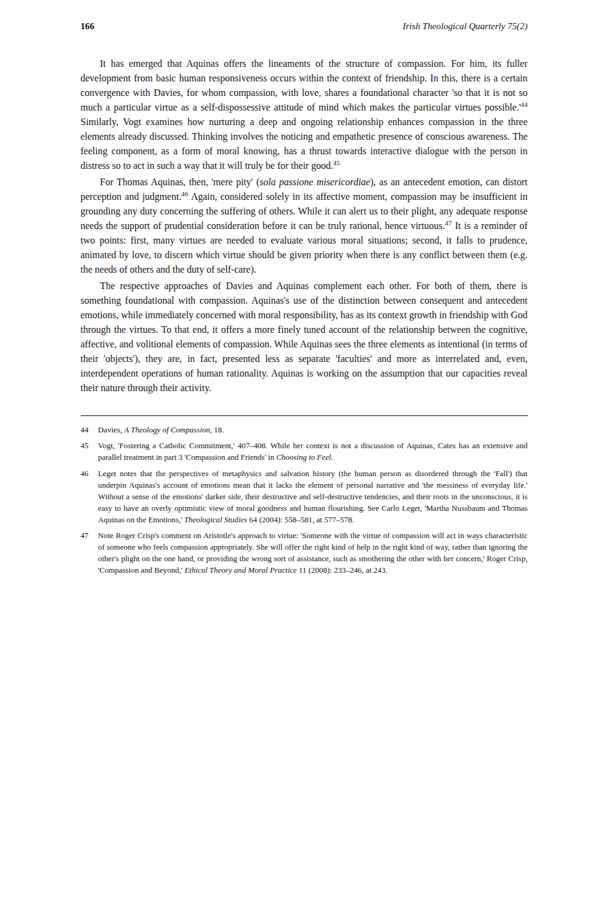166 Irish Theological Quarterly 75(2)
It has emerged that Aquinas offers the lineaments of the structure of compassion. For him, its fuller development from basic human responsiveness occurs within the context of friendship. In this, there is a certain convergence with Davies, for whom compassion, with love, shares a foundational character 'so that it is not so much a particular virtue as a self-dispossessive attitude of mind which makes the particular virtues possible.'44 Similarly, Vogt examines how nurturing a deep and ongoing relationship enhances compassion in the three elements already discussed. Thinking involves the noticing and empathetic presence of conscious awareness. The feeling component, as a form of moral knowing, has a thrust towards interactive dialogue with the person in distress so to act in such a way that it will truly be for their good.45
For Thomas Aquinas, then, 'mere pity' (sola passione misericordiae), as an antecedent emotion, can distort perception and judgment.46 Again, considered solely in its affective moment, compassion may be insufficient in grounding any duty concerning the suffering of others. While it can alert us to their plight, any adequate response needs the support of prudential consideration before it can be truly rational, hence virtuous.47 It is a reminder of two points: first, many virtues are needed to evaluate various moral situations; second, it falls to prudence, animated by love, to discern which virtue should be given priority when there is any conflict between them (e.g. the needs of others and the duty of self-care).
The respective approaches of Davies and Aquinas complement each other. For both of them, there is something foundational with compassion. Aquinas's use of the distinction between consequent and antecedent emotions, while immediately concerned with moral responsibility, has as its context growth in friendship with God through the virtues. To that end, it offers a more finely tuned account of the relationship between the cognitive, affective, and volitional elements of compassion. While Aquinas sees the three elements as intentional (in terms of their 'objects'), they are, in fact, presented less as separate 'faculties' and more as interrelated and, even, interdependent operations of human rationality. Aquinas is working on the assumption that our capacities reveal their nature through their activity.
Davies, A Theology of Compassion, 18.
Vogt, 'Fostering a Catholic Commitment,' 407–408. While her context is not a discussion of Aquinas, Cates has an extensive and parallel treatment in part 3 'Compassion and Friends' in Choosing to Feel.
Leget notes that the perspectives of metaphysics and salvation history (the human person as disordered through the 'Fall') that underpin Aquinas's account of emotions mean that it lacks the element of personal narrative and 'the messiness of everyday life.' Without a sense of the emotions' darker side, their destructive and self-destructive tendencies, and their roots in the unconscious, it is easy to have an overly optimistic view of moral goodness and human flourishing. See Carlo Leget, 'Martha Nussbaum and Thomas Aquinas on the Emotions,' Theological Studies 64 (2004): 558–581, at 577–578.
Note Roger Crisp's comment on Aristotle's approach to virtue: 'Someone with the virtue of compassion will act in ways characteristic of someone who feels compassion appropriately. She will offer the right kind of help in the right kind of way, rather than ignoring the other's plight on the one hand, or providing the wrong sort of assistance, such as smothering the other with her concern,' Roger Crisp, 'Compassion and Beyond,' Ethical Theory and Moral Practice 11 (2008): 233–246, at 243.